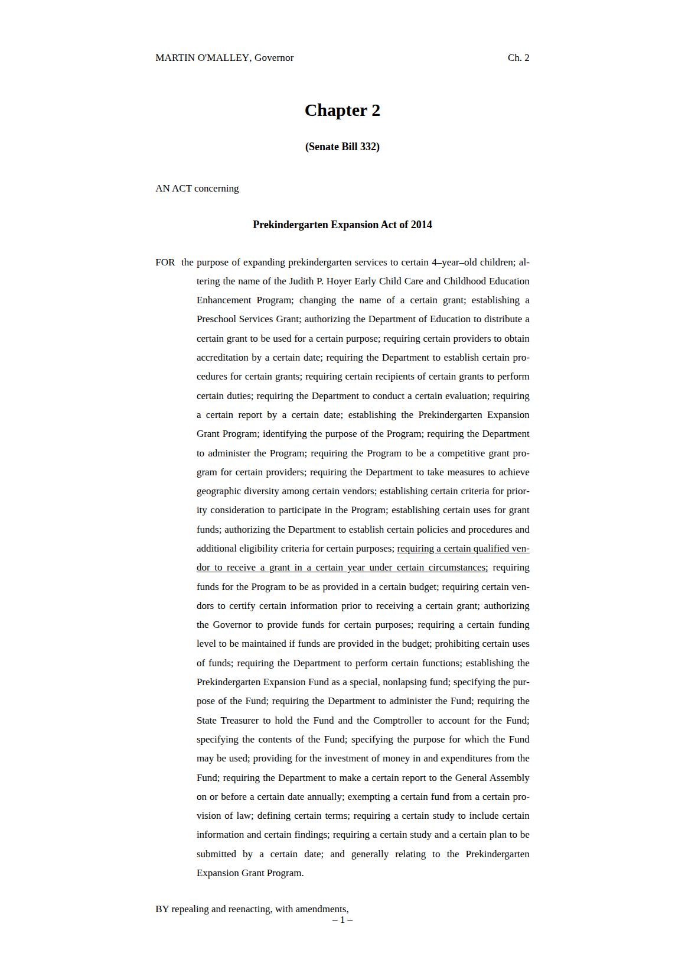MARTIN O'MALLEY, Governor
Ch. 2
Chapter 2
(Senate Bill 332)
AN ACT concerning
Prekindergarten Expansion Act of 2014
FOR the purpose of expanding prekindergarten services to certain 4–year–old children; altering the name of the Judith P. Hoyer Early Child Care and Childhood Education Enhancement Program; changing the name of a certain grant; establishing a Preschool Services Grant; authorizing the Department of Education to distribute a certain grant to be used for a certain purpose; requiring certain providers to obtain accreditation by a certain date; requiring the Department to establish certain procedures for certain grants; requiring certain recipients of certain grants to perform certain duties; requiring the Department to conduct a certain evaluation; requiring a certain report by a certain date; establishing the Prekindergarten Expansion Grant Program; identifying the purpose of the Program; requiring the Department to administer the Program; requiring the Program to be a competitive grant program for certain providers; requiring the Department to take measures to achieve geographic diversity among certain vendors; establishing certain criteria for priority consideration to participate in the Program; establishing certain uses for grant funds; authorizing the Department to establish certain policies and procedures and additional eligibility criteria for certain purposes; requiring a certain qualified vendor to receive a grant in a certain year under certain circumstances; requiring funds for the Program to be as provided in a certain budget; requiring certain vendors to certify certain information prior to receiving a certain grant; authorizing the Governor to provide funds for certain purposes; requiring a certain funding level to be maintained if funds are provided in the budget; prohibiting certain uses of funds; requiring the Department to perform certain functions; establishing the Prekindergarten Expansion Fund as a special, nonlapsing fund; specifying the purpose of the Fund; requiring the Department to administer the Fund; requiring the State Treasurer to hold the Fund and the Comptroller to account for the Fund; specifying the contents of the Fund; specifying the purpose for which the Fund may be used; providing for the investment of money in and expenditures from the Fund; requiring the Department to make a certain report to the General Assembly on or before a certain date annually; exempting a certain fund from a certain provision of law; defining certain terms; requiring a certain study to include certain information and certain findings; requiring a certain study and a certain plan to be submitted by a certain date; and generally relating to the Prekindergarten Expansion Grant Program.
BY repealing and reenacting, with amendments,
– 1 –